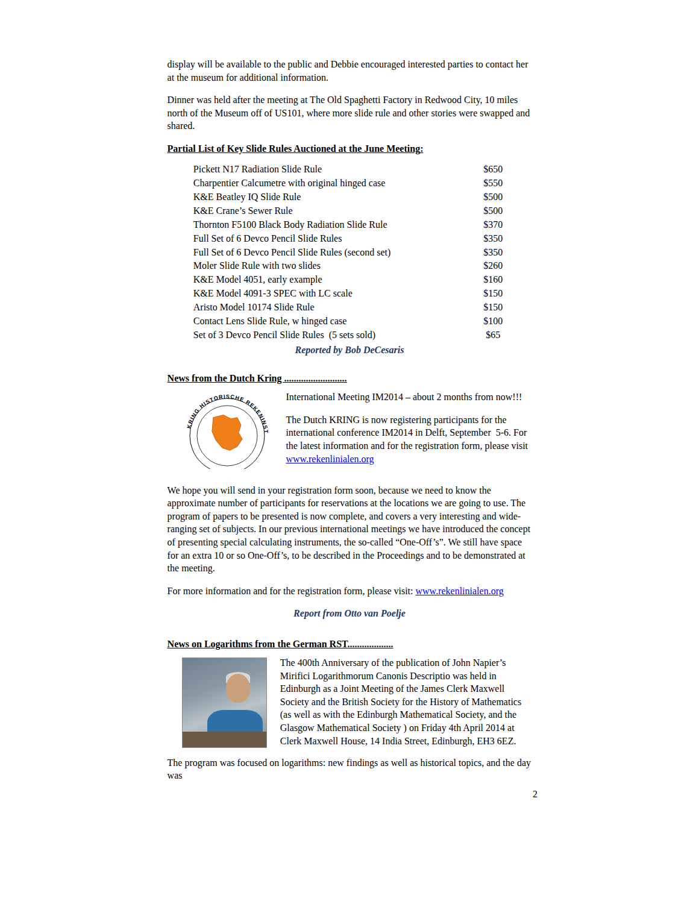display will be available to the public and Debbie encouraged interested parties to contact her at the museum for additional information.
Dinner was held after the meeting at The Old Spaghetti Factory in Redwood City, 10 miles north of the Museum off of US101, where more slide rule and other stories were swapped and shared.
Partial List of Key Slide Rules Auctioned at the June Meeting:
| Pickett N17 Radiation Slide Rule | $650 |
| Charpentier Calcumetre with original hinged case | $550 |
| K&E Beatley IQ Slide Rule | $500 |
| K&E Crane’s Sewer Rule | $500 |
| Thornton F5100 Black Body Radiation Slide Rule | $370 |
| Full Set of 6 Devco Pencil Slide Rules | $350 |
| Full Set of 6 Devco Pencil Slide Rules (second set) | $350 |
| Moler Slide Rule with two slides | $260 |
| K&E Model 4051, early example | $160 |
| K&E Model 4091-3 SPEC with LC scale | $150 |
| Aristo Model 10174 Slide Rule | $150 |
| Contact Lens Slide Rule, w hinged case | $100 |
| Set of 3 Devco Pencil Slide Rules (5 sets sold) | $65 |
Reported by Bob DeCesaris
News from the Dutch Kring ..........................
KRING HISTORISCHE REKENINSTRUMENTEN
International Meeting IM2014 – about 2 months from now!!!
The Dutch KRING is now registering participants for the international conference IM2014 in Delft, September 5-6. For the latest information and for the registration form, please visit www.rekenlinialen.org
We hope you will send in your registration form soon, because we need to know the approximate number of participants for reservations at the locations we are going to use. The program of papers to be presented is now complete, and covers a very interesting and wide-ranging set of subjects. In our previous international meetings we have introduced the concept of presenting special calculating instruments, the so-called “One-Off’s”. We still have space for an extra 10 or so One-Off’s, to be described in the Proceedings and to be demonstrated at the meeting.
For more information and for the registration form, please visit: www.rekenlinialen.org
Report from Otto van Poelje
News on Logarithms from the German RST...................
The 400th Anniversary of the publication of John Napier’s Mirifici Logarithmorum Canonis Descriptio was held in Edinburgh as a Joint Meeting of the James Clerk Maxwell Society and the British Society for the History of Mathematics (as well as with the Edinburgh Mathematical Society, and the Glasgow Mathematical Society ) on Friday 4th April 2014 at Clerk Maxwell House, 14 India Street, Edinburgh, EH3 6EZ.
The program was focused on logarithms: new findings as well as historical topics, and the day was
2